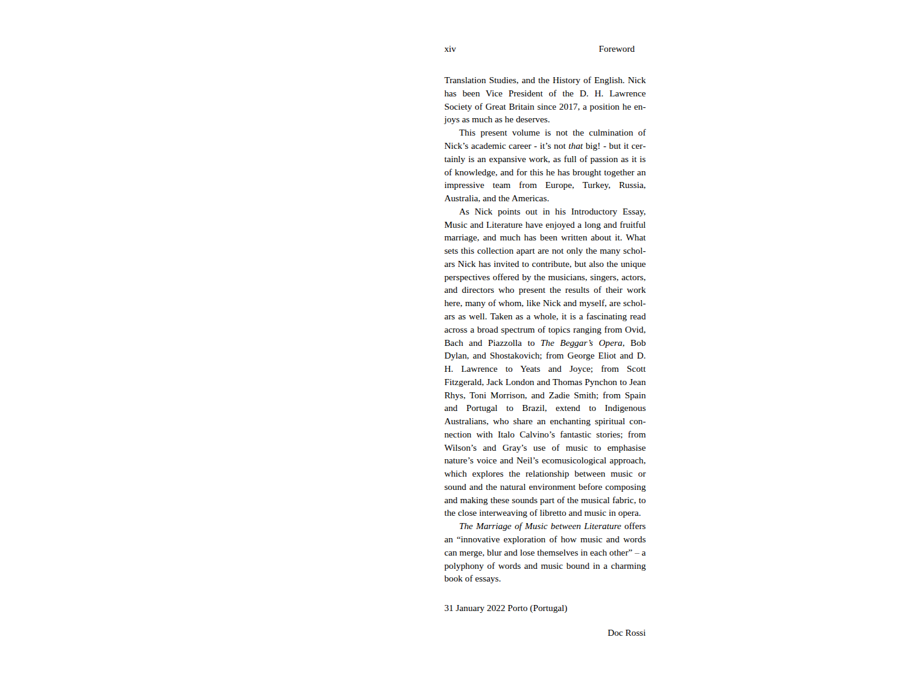xiv Foreword
Translation Studies, and the History of English. Nick has been Vice President of the D. H. Lawrence Society of Great Britain since 2017, a position he enjoys as much as he deserves.
This present volume is not the culmination of Nick’s academic career - it’s not that big! - but it certainly is an expansive work, as full of passion as it is of knowledge, and for this he has brought together an impressive team from Europe, Turkey, Russia, Australia, and the Americas.
As Nick points out in his Introductory Essay, Music and Literature have enjoyed a long and fruitful marriage, and much has been written about it. What sets this collection apart are not only the many scholars Nick has invited to contribute, but also the unique perspectives offered by the musicians, singers, actors, and directors who present the results of their work here, many of whom, like Nick and myself, are scholars as well. Taken as a whole, it is a fascinating read across a broad spectrum of topics ranging from Ovid, Bach and Piazzolla to The Beggar’s Opera, Bob Dylan, and Shostakovich; from George Eliot and D. H. Lawrence to Yeats and Joyce; from Scott Fitzgerald, Jack London and Thomas Pynchon to Jean Rhys, Toni Morrison, and Zadie Smith; from Spain and Portugal to Brazil, extend to Indigenous Australians, who share an enchanting spiritual connection with Italo Calvino’s fantastic stories; from Wilson’s and Gray’s use of music to emphasise nature’s voice and Neil’s ecomusicological approach, which explores the relationship between music or sound and the natural environment before composing and making these sounds part of the musical fabric, to the close interweaving of libretto and music in opera.
The Marriage of Music between Literature offers an “innovative exploration of how music and words can merge, blur and lose themselves in each other” – a polyphony of words and music bound in a charming book of essays.
31 January 2022 Porto (Portugal)
Doc Rossi